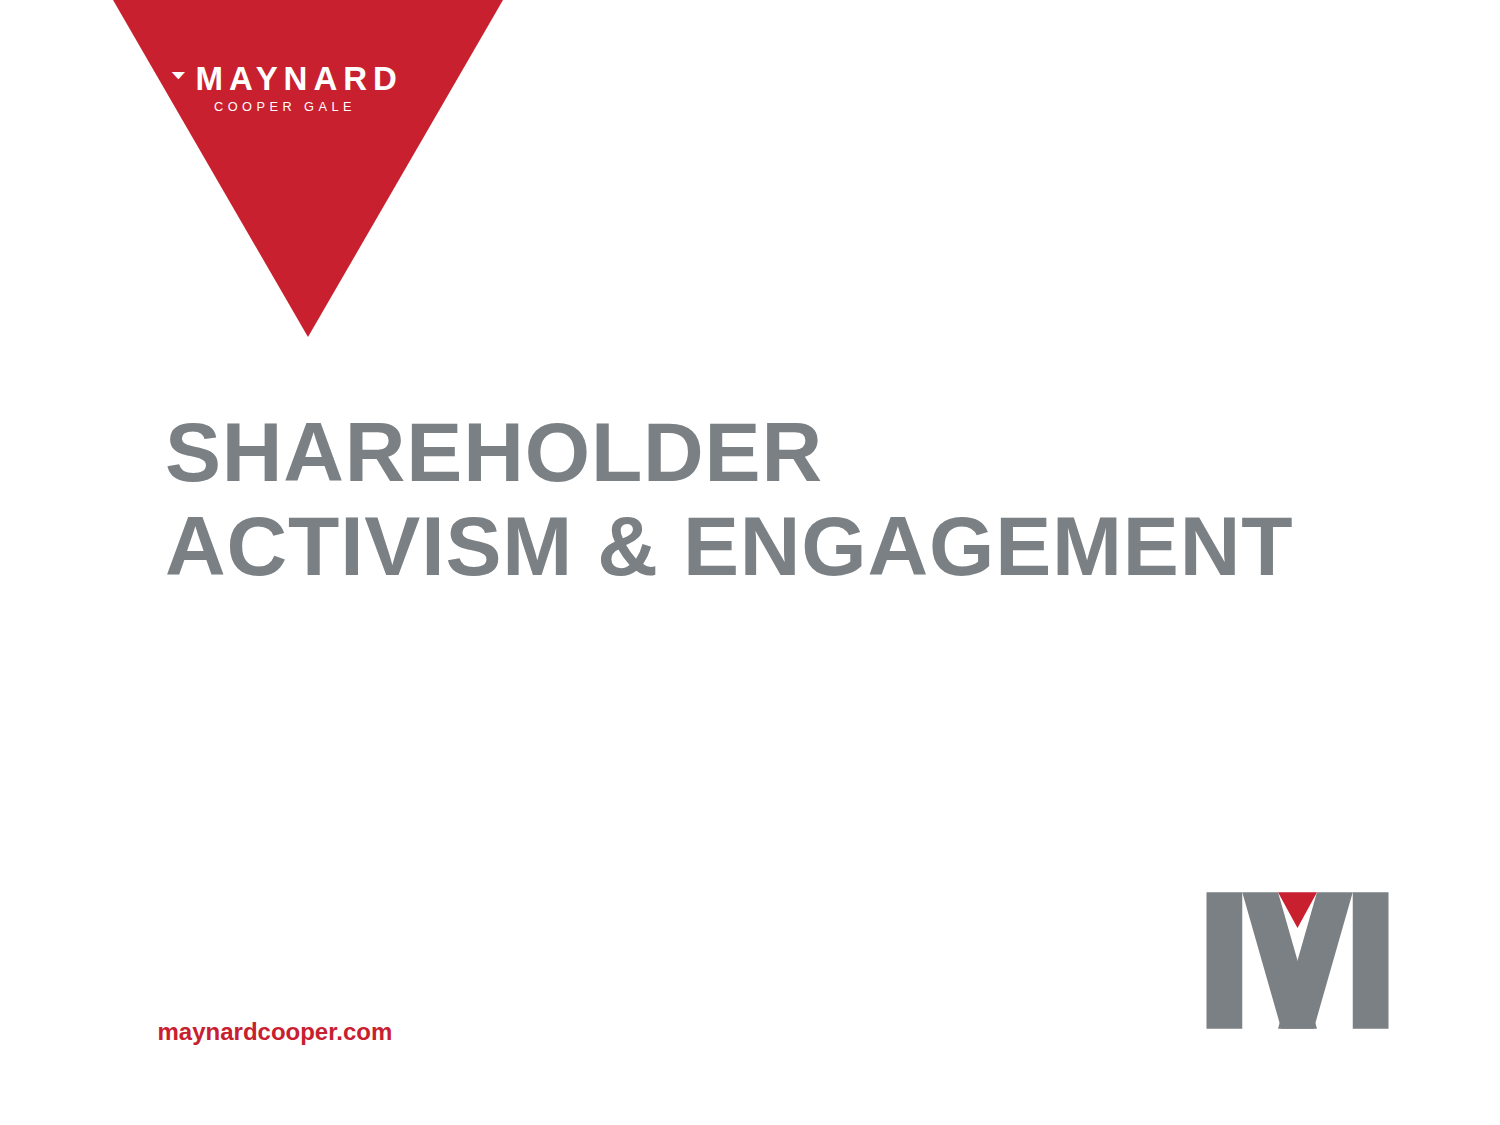▼MAYNARD
COOPER GALE
SHAREHOLDER
ACTIVISM & ENGAGEMENT
maynardcooper.com
M logo